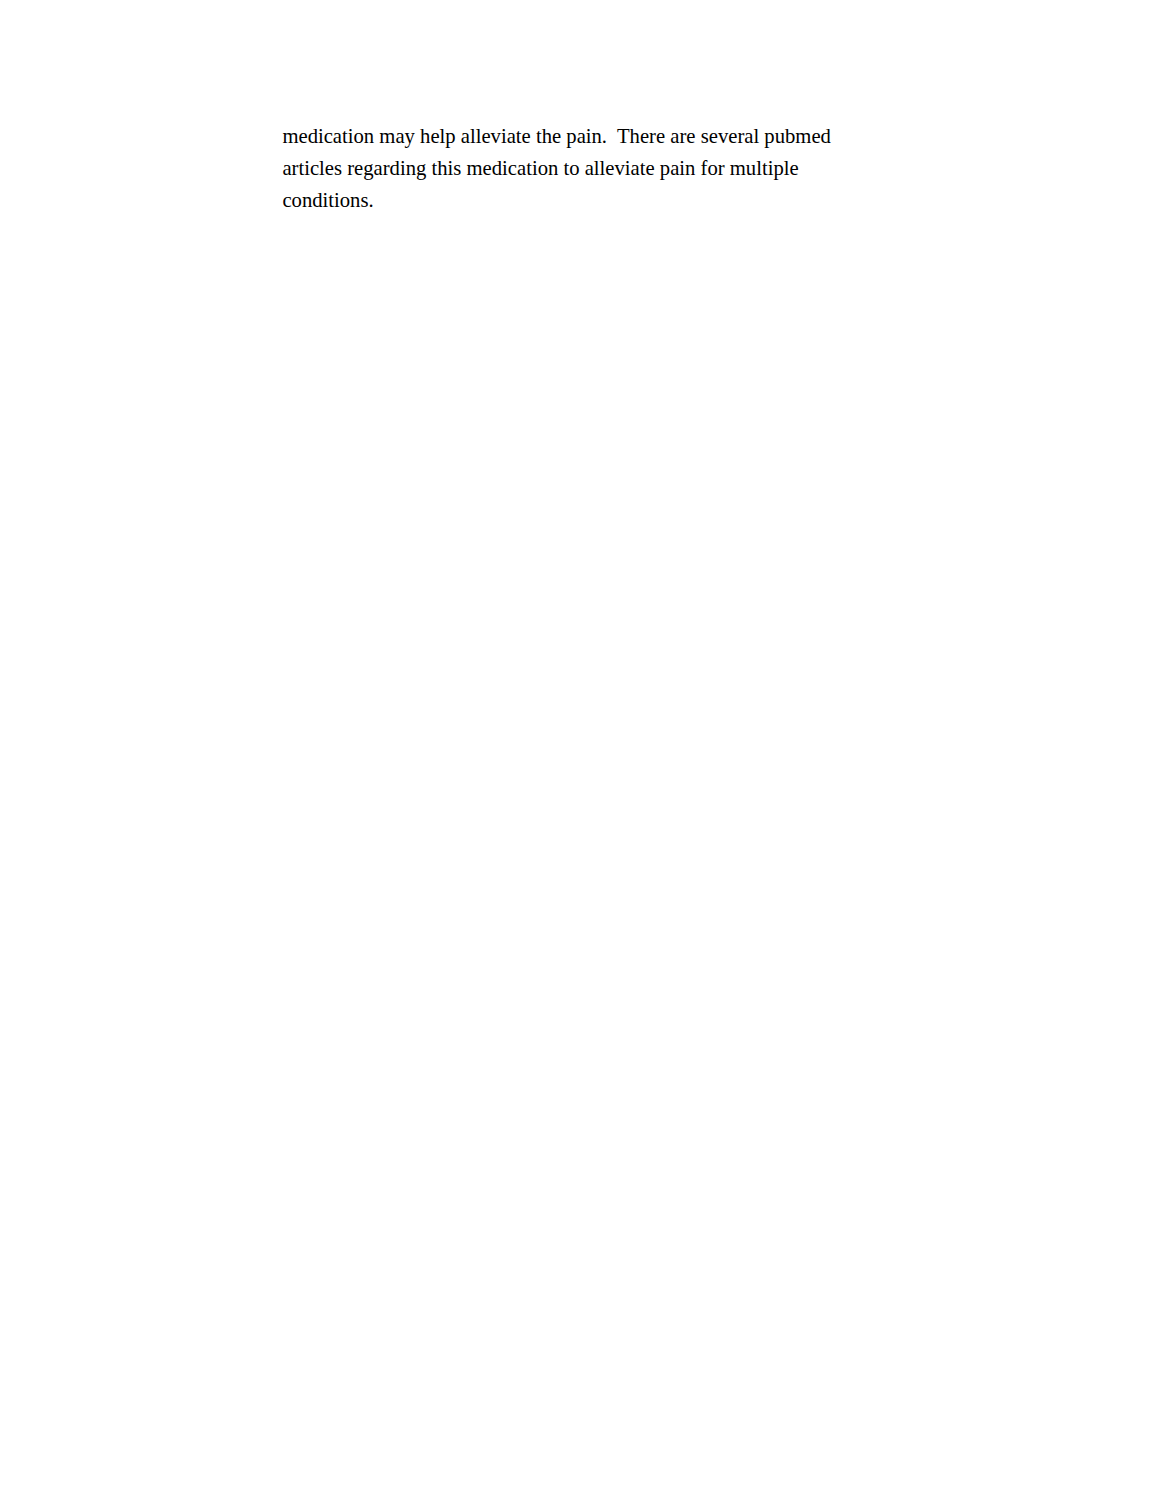medication may help alleviate the pain. There are several pubmed articles regarding this medication to alleviate pain for multiple conditions.